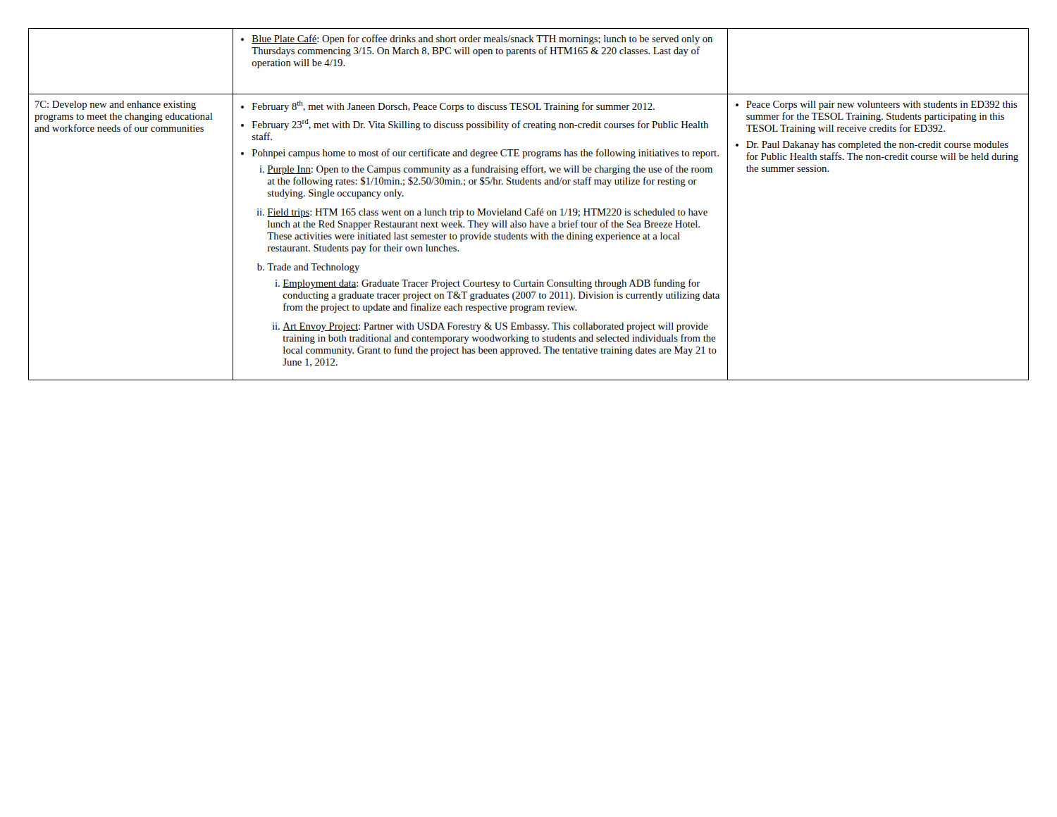| | Blue Plate Café : Open for coffee drinks and short order meals/snack TTH mornings; lunch to be served only on Thursdays commencing 3/15. On March 8, BPC will open to parents of HTM165 & 220 classes. Last day of operation will be 4/19. | |
| 7C: Develop new and enhance existing programs to meet the changing educational and workforce needs of our communities | February 8 th , met with Janeen Dorsch, Peace Corps to discuss TESOL Training for summer 2012. February 23 rd , met with Dr. Vita Skilling to discuss possibility of creating non-credit courses for Public Health staff. Pohnpei campus home to most of our certificate and degree CTE programs has the following initiatives to report. Purple Inn : Open to the Campus community as a fundraising effort, we will be charging the use of the room at the following rates: $1/10min.; $2.50/30min.; or $5/hr. Students and/or staff may utilize for resting or studying. Single occupancy only. Field trips : HTM 165 class went on a lunch trip to Movieland Café on 1/19; HTM220 is scheduled to have lunch at the Red Snapper Restaurant next week. They will also have a brief tour of the Sea Breeze Hotel. These activities were initiated last semester to provide students with the dining experience at a local restaurant. Students pay for their own lunches. Trade and Technology Employment data : Graduate Tracer Project Courtesy to Curtain Consulting through ADB funding for conducting a graduate tracer project on T&T graduates (2007 to 2011). Division is currently utilizing data from the project to update and finalize each respective program review. Art Envoy Project : Partner with USDA Forestry & US Embassy. This collaborated project will provide training in both traditional and contemporary woodworking to students and selected individuals from the local community. Grant to fund the project has been approved. The tentative training dates are May 21 to June 1, 2012. | Peace Corps will pair new volunteers with students in ED392 this summer for the TESOL Training. Students participating in this TESOL Training will receive credits for ED392. Dr. Paul Dakanay has completed the non-credit course modules for Public Health staffs. The non-credit course will be held during the summer session. |